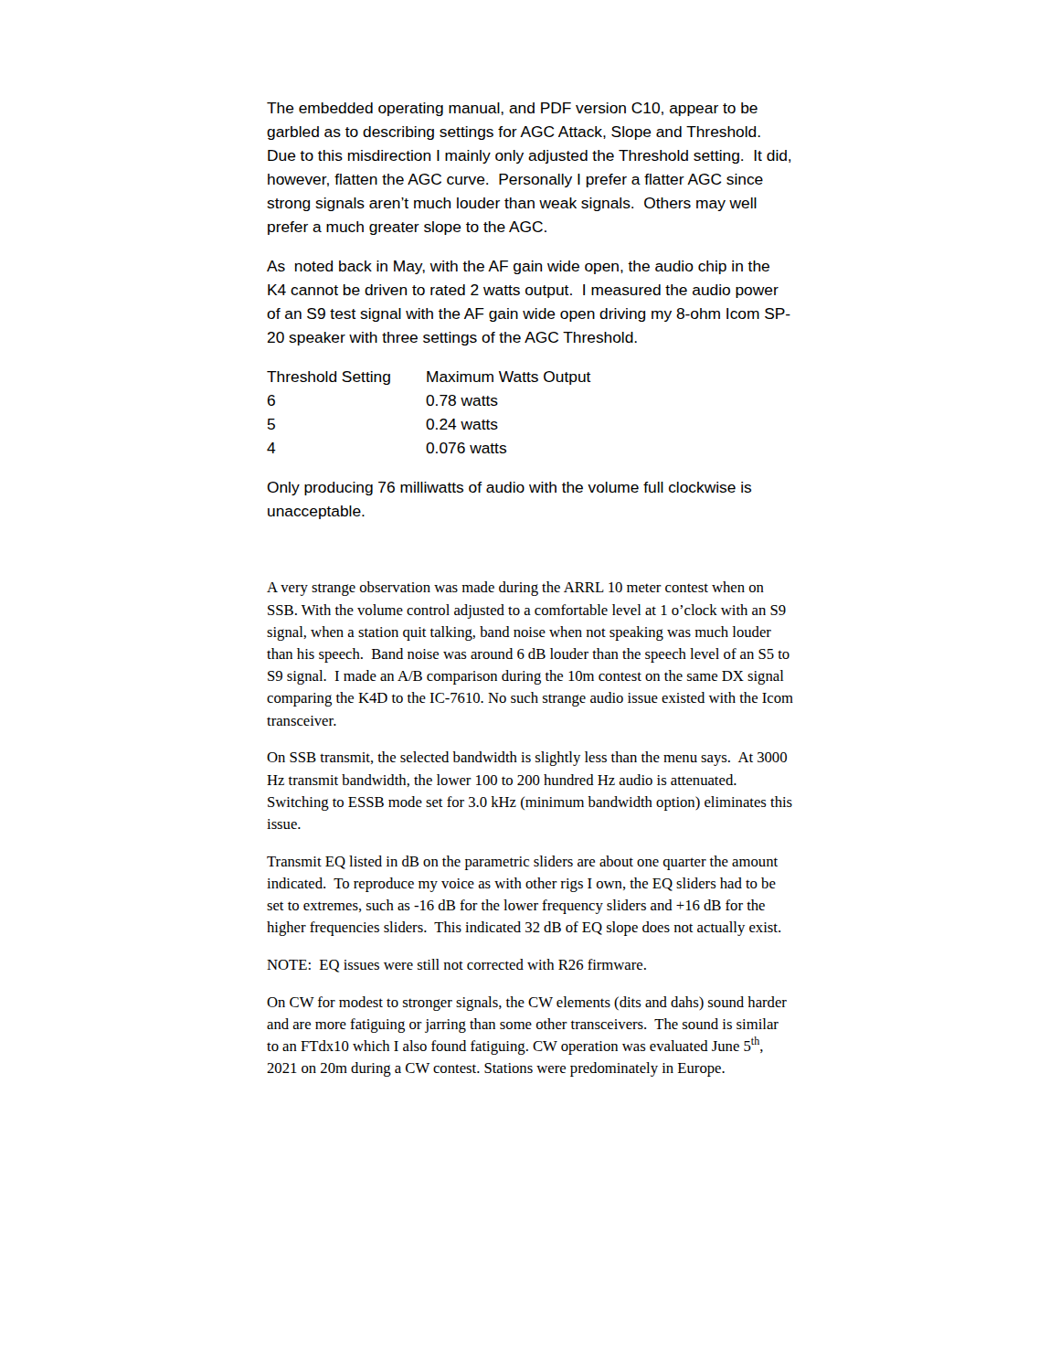The embedded operating manual, and PDF version C10, appear to be garbled as to describing settings for AGC Attack, Slope and Threshold. Due to this misdirection I mainly only adjusted the Threshold setting. It did, however, flatten the AGC curve. Personally I prefer a flatter AGC since strong signals aren’t much louder than weak signals. Others may well prefer a much greater slope to the AGC.
As noted back in May, with the AF gain wide open, the audio chip in the K4 cannot be driven to rated 2 watts output. I measured the audio power of an S9 test signal with the AF gain wide open driving my 8-ohm Icom SP-20 speaker with three settings of the AGC Threshold.
| Threshold Setting | Maximum Watts Output |
| --- | --- |
| 6 | 0.78 watts |
| 5 | 0.24 watts |
| 4 | 0.076 watts |
Only producing 76 milliwatts of audio with the volume full clockwise is unacceptable.
A very strange observation was made during the ARRL 10 meter contest when on SSB. With the volume control adjusted to a comfortable level at 1 o’clock with an S9 signal, when a station quit talking, band noise when not speaking was much louder than his speech. Band noise was around 6 dB louder than the speech level of an S5 to S9 signal. I made an A/B comparison during the 10m contest on the same DX signal comparing the K4D to the IC-7610. No such strange audio issue existed with the Icom transceiver.
On SSB transmit, the selected bandwidth is slightly less than the menu says. At 3000 Hz transmit bandwidth, the lower 100 to 200 hundred Hz audio is attenuated. Switching to ESSB mode set for 3.0 kHz (minimum bandwidth option) eliminates this issue.
Transmit EQ listed in dB on the parametric sliders are about one quarter the amount indicated. To reproduce my voice as with other rigs I own, the EQ sliders had to be set to extremes, such as -16 dB for the lower frequency sliders and +16 dB for the higher frequencies sliders. This indicated 32 dB of EQ slope does not actually exist.
NOTE: EQ issues were still not corrected with R26 firmware.
On CW for modest to stronger signals, the CW elements (dits and dahs) sound harder and are more fatiguing or jarring than some other transceivers. The sound is similar to an FTdx10 which I also found fatiguing. CW operation was evaluated June 5th, 2021 on 20m during a CW contest. Stations were predominately in Europe.